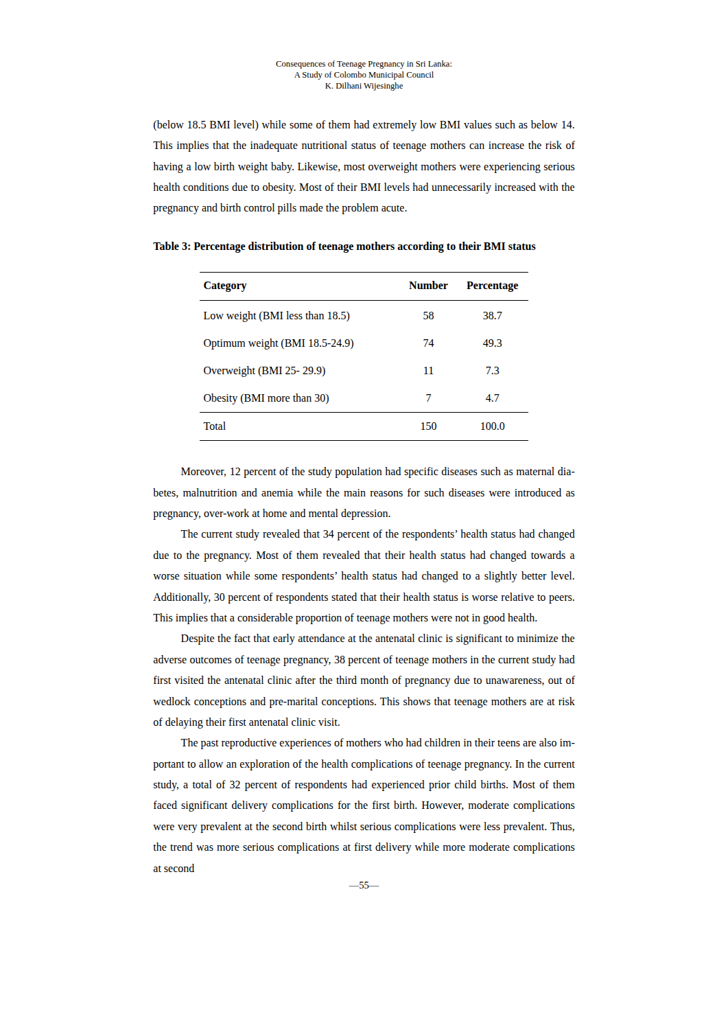Consequences of Teenage Pregnancy in Sri Lanka:
A Study of Colombo Municipal Council
K. Dilhani Wijesinghe
(below 18.5 BMI level) while some of them had extremely low BMI values such as below 14. This implies that the inadequate nutritional status of teenage mothers can increase the risk of having a low birth weight baby. Likewise, most overweight mothers were experiencing serious health conditions due to obesity. Most of their BMI levels had unnecessarily increased with the pregnancy and birth control pills made the problem acute.
Table 3: Percentage distribution of teenage mothers according to their BMI status
| Category | Number | Percentage |
| --- | --- | --- |
| Low weight (BMI less than 18.5) | 58 | 38.7 |
| Optimum weight (BMI 18.5-24.9) | 74 | 49.3 |
| Overweight (BMI 25- 29.9) | 11 | 7.3 |
| Obesity (BMI more than 30) | 7 | 4.7 |
| Total | 150 | 100.0 |
Moreover, 12 percent of the study population had specific diseases such as maternal diabetes, malnutrition and anemia while the main reasons for such diseases were introduced as pregnancy, over-work at home and mental depression.
The current study revealed that 34 percent of the respondents’ health status had changed due to the pregnancy. Most of them revealed that their health status had changed towards a worse situation while some respondents’ health status had changed to a slightly better level. Additionally, 30 percent of respondents stated that their health status is worse relative to peers. This implies that a considerable proportion of teenage mothers were not in good health.
Despite the fact that early attendance at the antenatal clinic is significant to minimize the adverse outcomes of teenage pregnancy, 38 percent of teenage mothers in the current study had first visited the antenatal clinic after the third month of pregnancy due to unawareness, out of wedlock conceptions and pre-marital conceptions. This shows that teenage mothers are at risk of delaying their first antenatal clinic visit.
The past reproductive experiences of mothers who had children in their teens are also important to allow an exploration of the health complications of teenage pregnancy. In the current study, a total of 32 percent of respondents had experienced prior child births. Most of them faced significant delivery complications for the first birth. However, moderate complications were very prevalent at the second birth whilst serious complications were less prevalent. Thus, the trend was more serious complications at first delivery while more moderate complications at second
—55—